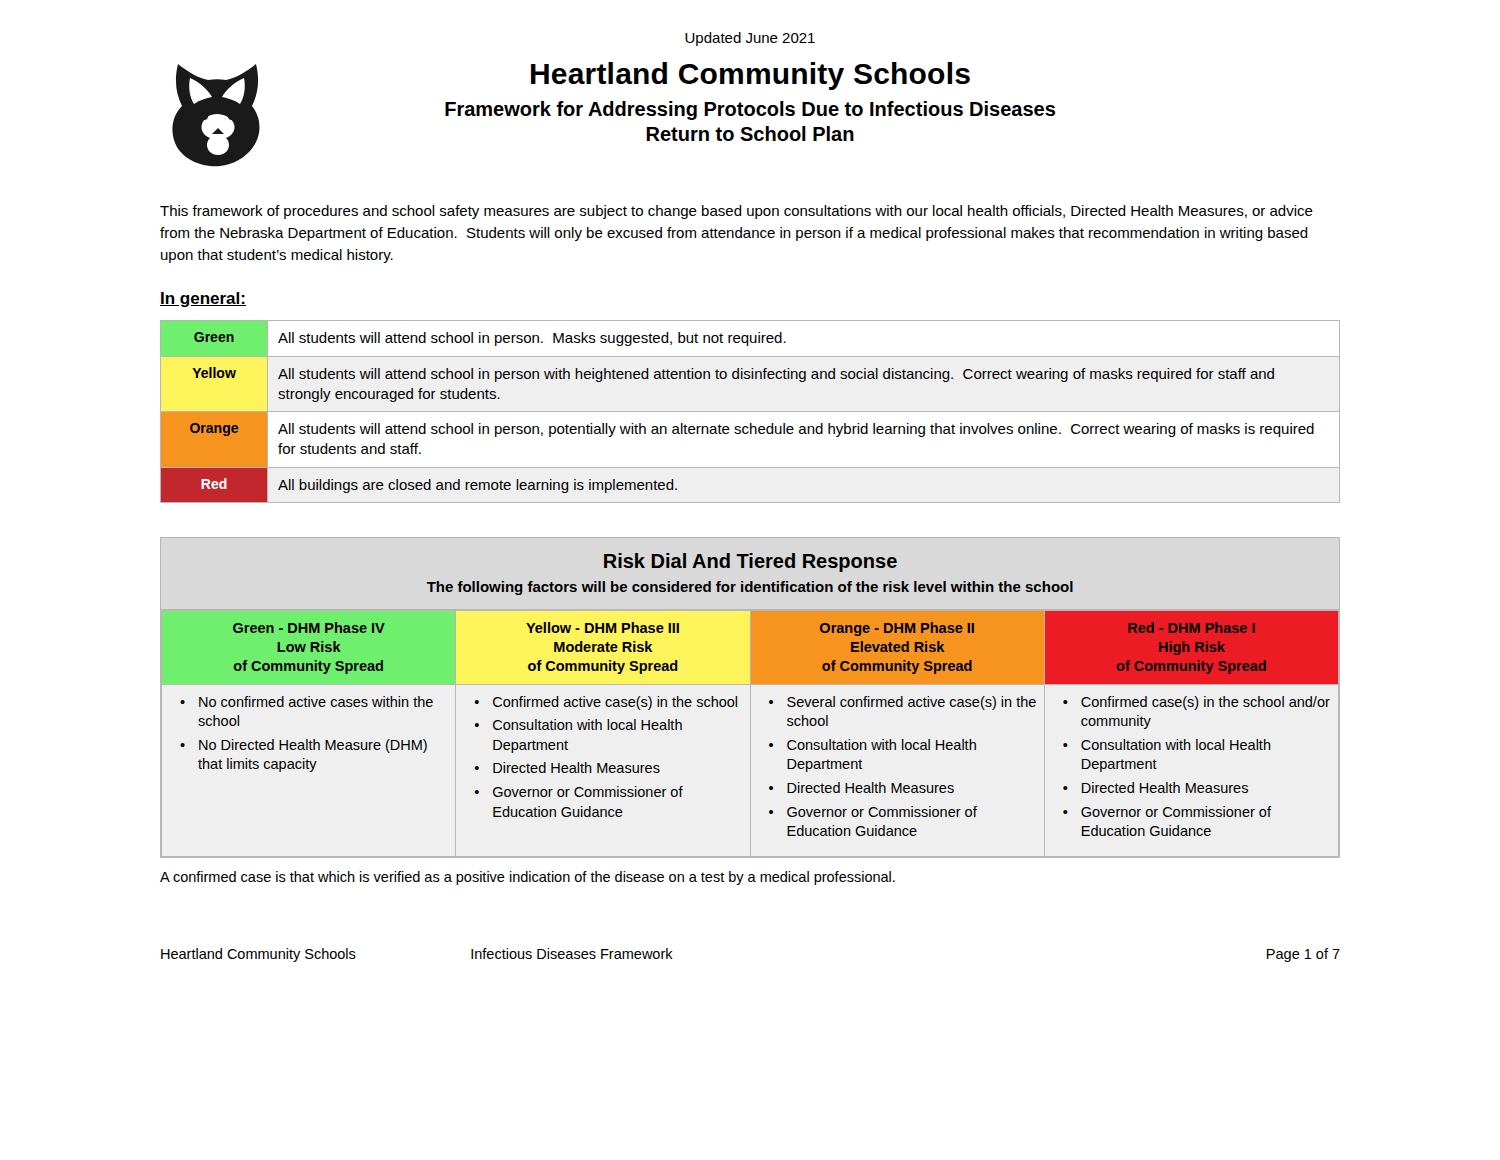Updated June 2021
Heartland Community Schools
Framework for Addressing Protocols Due to Infectious Diseases
Return to School Plan
This framework of procedures and school safety measures are subject to change based upon consultations with our local health officials, Directed Health Measures, or advice from the Nebraska Department of Education. Students will only be excused from attendance in person if a medical professional makes that recommendation in writing based upon that student’s medical history.
In general:
| Green | All students will attend school in person. Masks suggested, but not required. |
| Yellow | All students will attend school in person with heightened attention to disinfecting and social distancing. Correct wearing of masks required for staff and strongly encouraged for students. |
| Orange | All students will attend school in person, potentially with an alternate schedule and hybrid learning that involves online. Correct wearing of masks is required for students and staff. |
| Red | All buildings are closed and remote learning is implemented. |
Risk Dial And Tiered Response
The following factors will be considered for identification of the risk level within the school
| Green - DHM Phase IV Low Risk of Community Spread | Yellow - DHM Phase III Moderate Risk of Community Spread | Orange - DHM Phase II Elevated Risk of Community Spread | Red - DHM Phase I High Risk of Community Spread |
| --- | --- | --- | --- |
| No confirmed active cases within the school No Directed Health Measure (DHM) that limits capacity | Confirmed active case(s) in the school Consultation with local Health Department Directed Health Measures Governor or Commissioner of Education Guidance | Several confirmed active case(s) in the school Consultation with local Health Department Directed Health Measures Governor or Commissioner of Education Guidance | Confirmed case(s) in the school and/or community Consultation with local Health Department Directed Health Measures Governor or Commissioner of Education Guidance |
A confirmed case is that which is verified as a positive indication of the disease on a test by a medical professional.
Heartland Community Schools
Infectious Diseases Framework
Page 1 of 7